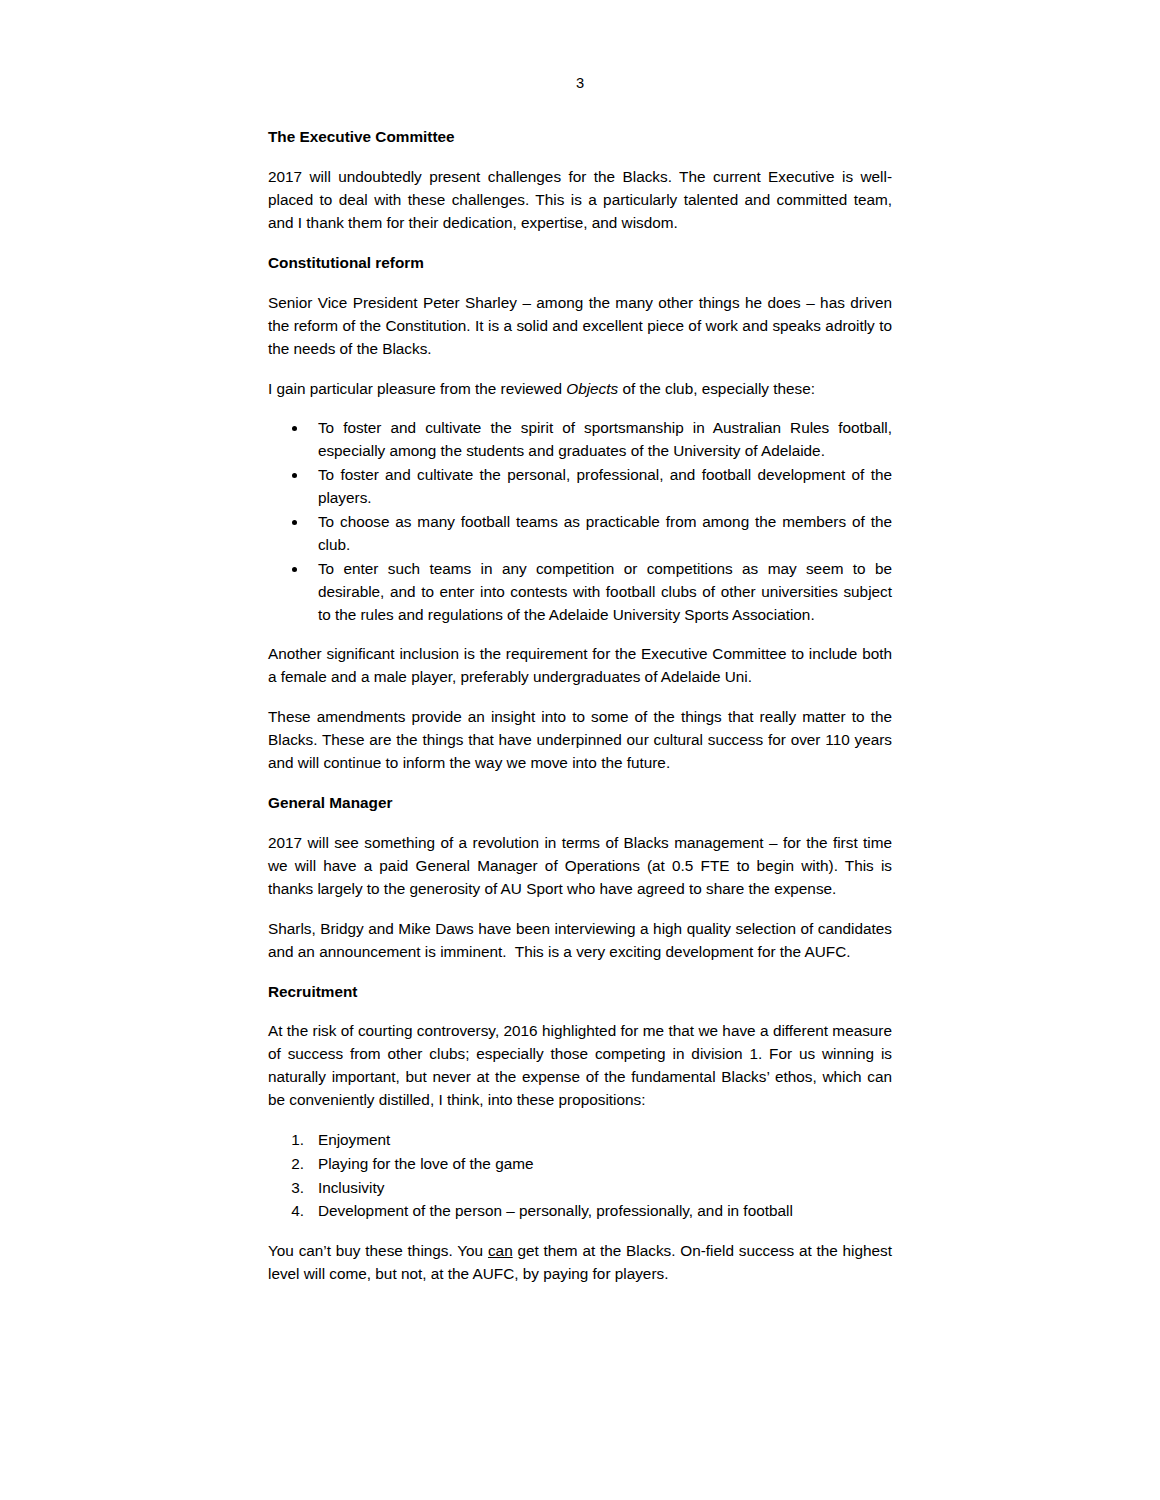3
The Executive Committee
2017 will undoubtedly present challenges for the Blacks. The current Executive is well-placed to deal with these challenges. This is a particularly talented and committed team, and I thank them for their dedication, expertise, and wisdom.
Constitutional reform
Senior Vice President Peter Sharley – among the many other things he does – has driven the reform of the Constitution. It is a solid and excellent piece of work and speaks adroitly to the needs of the Blacks.
I gain particular pleasure from the reviewed Objects of the club, especially these:
To foster and cultivate the spirit of sportsmanship in Australian Rules football, especially among the students and graduates of the University of Adelaide.
To foster and cultivate the personal, professional, and football development of the players.
To choose as many football teams as practicable from among the members of the club.
To enter such teams in any competition or competitions as may seem to be desirable, and to enter into contests with football clubs of other universities subject to the rules and regulations of the Adelaide University Sports Association.
Another significant inclusion is the requirement for the Executive Committee to include both a female and a male player, preferably undergraduates of Adelaide Uni.
These amendments provide an insight into to some of the things that really matter to the Blacks. These are the things that have underpinned our cultural success for over 110 years and will continue to inform the way we move into the future.
General Manager
2017 will see something of a revolution in terms of Blacks management – for the first time we will have a paid General Manager of Operations (at 0.5 FTE to begin with). This is thanks largely to the generosity of AU Sport who have agreed to share the expense.
Sharls, Bridgy and Mike Daws have been interviewing a high quality selection of candidates and an announcement is imminent. This is a very exciting development for the AUFC.
Recruitment
At the risk of courting controversy, 2016 highlighted for me that we have a different measure of success from other clubs; especially those competing in division 1. For us winning is naturally important, but never at the expense of the fundamental Blacks’ ethos, which can be conveniently distilled, I think, into these propositions:
Enjoyment
Playing for the love of the game
Inclusivity
Development of the person – personally, professionally, and in football
You can’t buy these things. You can get them at the Blacks. On-field success at the highest level will come, but not, at the AUFC, by paying for players.